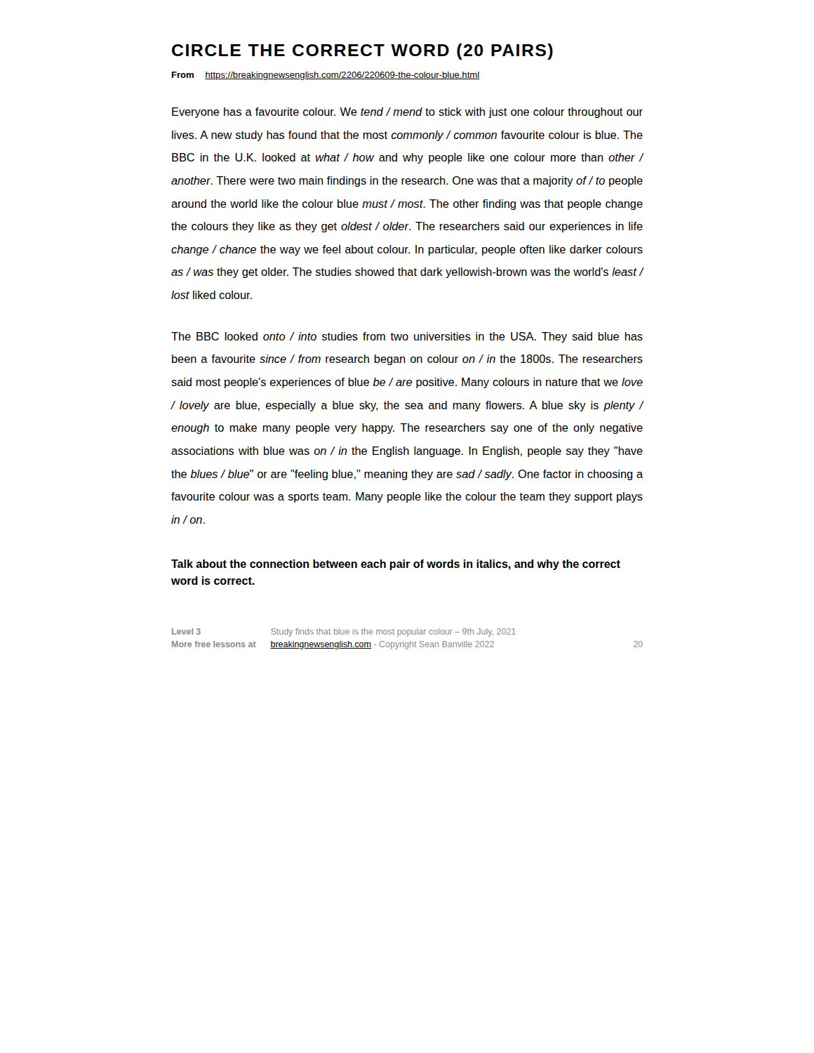CIRCLE THE CORRECT WORD (20 PAIRS)
From https://breakingnewsenglish.com/2206/220609-the-colour-blue.html
Everyone has a favourite colour. We tend / mend to stick with just one colour throughout our lives. A new study has found that the most commonly / common favourite colour is blue. The BBC in the U.K. looked at what / how and why people like one colour more than other / another. There were two main findings in the research. One was that a majority of / to people around the world like the colour blue must / most. The other finding was that people change the colours they like as they get oldest / older. The researchers said our experiences in life change / chance the way we feel about colour. In particular, people often like darker colours as / was they get older. The studies showed that dark yellowish-brown was the world's least / lost liked colour.
The BBC looked onto / into studies from two universities in the USA. They said blue has been a favourite since / from research began on colour on / in the 1800s. The researchers said most people's experiences of blue be / are positive. Many colours in nature that we love / lovely are blue, especially a blue sky, the sea and many flowers. A blue sky is plenty / enough to make many people very happy. The researchers say one of the only negative associations with blue was on / in the English language. In English, people say they "have the blues / blue" or are "feeling blue," meaning they are sad / sadly. One factor in choosing a favourite colour was a sports team. Many people like the colour the team they support plays in / on.
Talk about the connection between each pair of words in italics, and why the correct word is correct.
| Level 3 | Study finds that blue is the most popular colour – 9th July, 2021 | |
| More free lessons at | breakingnewsenglish.com - Copyright Sean Banville 2022 | 20 |